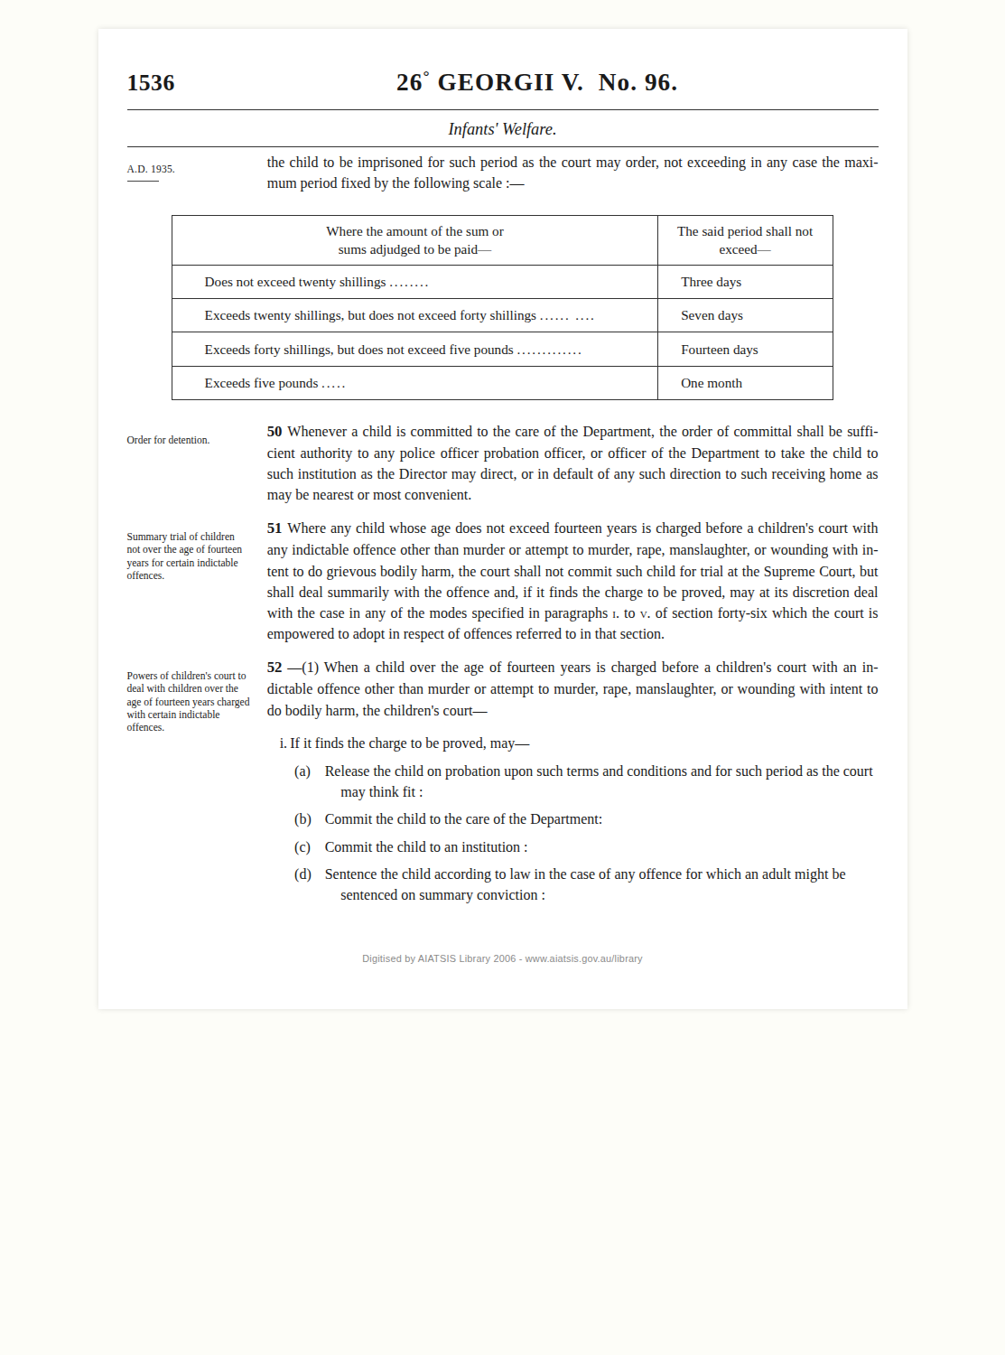1536
26° GEORGII V. No. 96.
Infants' Welfare.
A.D. 1935.
the child to be imprisoned for such period as the court may order, not exceeding in any case the maximum period fixed by the following scale :—
| Where the amount of the sum or sums adjudged to be paid— | The said period shall not exceed— |
| --- | --- |
| Does not exceed twenty shillings ........ | Three days |
| Exceeds twenty shillings, but does not exceed forty shillings ...... .... | Seven days |
| Exceeds forty shillings, but does not exceed five pounds ............. | Fourteen days |
| Exceeds five pounds ..... | One month |
Order for detention.
50 Whenever a child is committed to the care of the Department, the order of committal shall be sufficient authority to any police officer probation officer, or officer of the Department to take the child to such institution as the Director may direct, or in default of any such direction to such receiving home as may be nearest or most convenient.
Summary trial of children not over the age of fourteen years for certain indictable offences.
51 Where any child whose age does not exceed fourteen years is charged before a children's court with any indictable offence other than murder or attempt to murder, rape, manslaughter, or wounding with intent to do grievous bodily harm, the court shall not commit such child for trial at the Supreme Court, but shall deal summarily with the offence and, if it finds the charge to be proved, may at its discretion deal with the case in any of the modes specified in paragraphs i. to v. of section forty-six which the court is empowered to adopt in respect of offences referred to in that section.
Powers of children's court to deal with children over the age of fourteen years charged with certain indictable offences.
52—(1) When a child over the age of fourteen years is charged before a children's court with an indictable offence other than murder or attempt to murder, rape, manslaughter, or wounding with intent to do bodily harm, the children's court—
If it finds the charge to be proved, may—
Release the child on probation upon such terms and conditions and for such period as the court may think fit :
Commit the child to the care of the Department:
Commit the child to an institution :
Sentence the child according to law in the case of any offence for which an adult might be sentenced on summary conviction :
Digitised by AIATSIS Library 2006 - www.aiatsis.gov.au/library